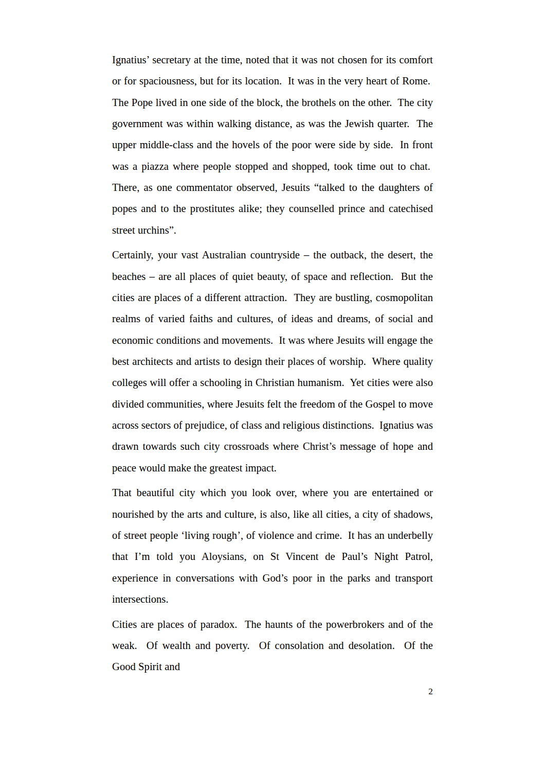Ignatius’ secretary at the time, noted that it was not chosen for its comfort or for spaciousness, but for its location. It was in the very heart of Rome. The Pope lived in one side of the block, the brothels on the other. The city government was within walking distance, as was the Jewish quarter. The upper middle-class and the hovels of the poor were side by side. In front was a piazza where people stopped and shopped, took time out to chat. There, as one commentator observed, Jesuits “talked to the daughters of popes and to the prostitutes alike; they counselled prince and catechised street urchins”.
Certainly, your vast Australian countryside – the outback, the desert, the beaches – are all places of quiet beauty, of space and reflection. But the cities are places of a different attraction. They are bustling, cosmopolitan realms of varied faiths and cultures, of ideas and dreams, of social and economic conditions and movements. It was where Jesuits will engage the best architects and artists to design their places of worship. Where quality colleges will offer a schooling in Christian humanism. Yet cities were also divided communities, where Jesuits felt the freedom of the Gospel to move across sectors of prejudice, of class and religious distinctions. Ignatius was drawn towards such city crossroads where Christ’s message of hope and peace would make the greatest impact.
That beautiful city which you look over, where you are entertained or nourished by the arts and culture, is also, like all cities, a city of shadows, of street people ‘living rough’, of violence and crime. It has an underbelly that I’m told you Aloysians, on St Vincent de Paul’s Night Patrol, experience in conversations with God’s poor in the parks and transport intersections.
Cities are places of paradox. The haunts of the powerbrokers and of the weak. Of wealth and poverty. Of consolation and desolation. Of the Good Spirit and
2